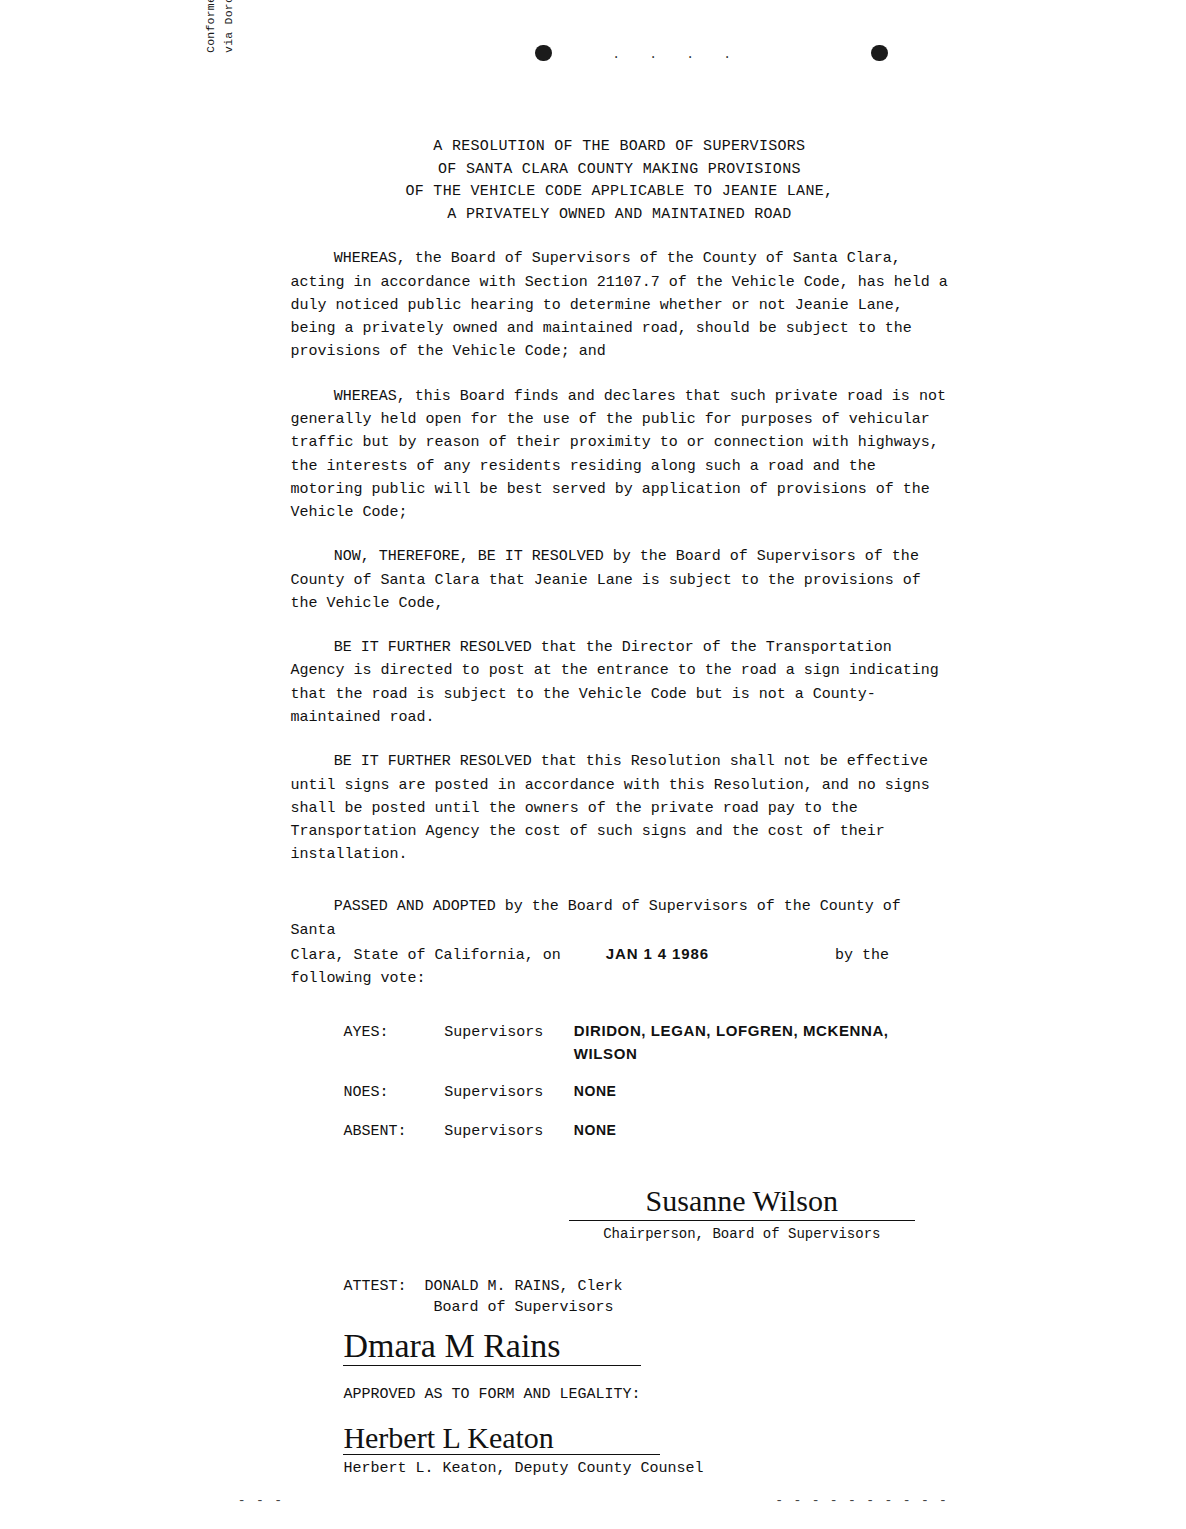Conformed copies sent to Sheriff's Department; County Counsel; Transportation Agency-Roads Operations
via Dorothy Gullion & copies to property owners listed on transmittal 1-24-8C rrz
. . . .
A RESOLUTION OF THE BOARD OF SUPERVISORS
OF SANTA CLARA COUNTY MAKING PROVISIONS
OF THE VEHICLE CODE APPLICABLE TO JEANIE LANE,
A PRIVATELY OWNED AND MAINTAINED ROAD
WHEREAS, the Board of Supervisors of the County of Santa Clara, acting in accordance with Section 21107.7 of the Vehicle Code, has held a duly noticed public hearing to determine whether or not Jeanie Lane, being a privately owned and maintained road, should be subject to the provisions of the Vehicle Code; and
WHEREAS, this Board finds and declares that such private road is not generally held open for the use of the public for purposes of vehicular traffic but by reason of their proximity to or connection with highways, the interests of any residents residing along such a road and the motoring public will be best served by application of provisions of the Vehicle Code;
NOW, THEREFORE, BE IT RESOLVED by the Board of Supervisors of the County of Santa Clara that Jeanie Lane is subject to the provisions of the Vehicle Code,
BE IT FURTHER RESOLVED that the Director of the Transportation Agency is directed to post at the entrance to the road a sign indicating that the road is subject to the Vehicle Code but is not a County-maintained road.
BE IT FURTHER RESOLVED that this Resolution shall not be effective until signs are posted in accordance with this Resolution, and no signs shall be posted until the owners of the private road pay to the Transportation Agency the cost of such signs and the cost of their installation.
PASSED AND ADOPTED by the Board of Supervisors of the County of Santa Clara, State of California, on JAN 1 4 1986 by the following vote:
AYES: Supervisors DIRIDON, LEGAN, LOFGREN, MCKENNA, WILSON
NOES: Supervisors NONE
ABSENT: Supervisors NONE
Susanne Wilson
Chairperson, Board of Supervisors
ATTEST: DONALD M. RAINS, Clerk
Board of Supervisors
Dmara M Rains
APPROVED AS TO FORM AND LEGALITY:
Herbert L Keaton
Herbert L. Keaton, Deputy County Counsel
- - - - - - - - - - - - -